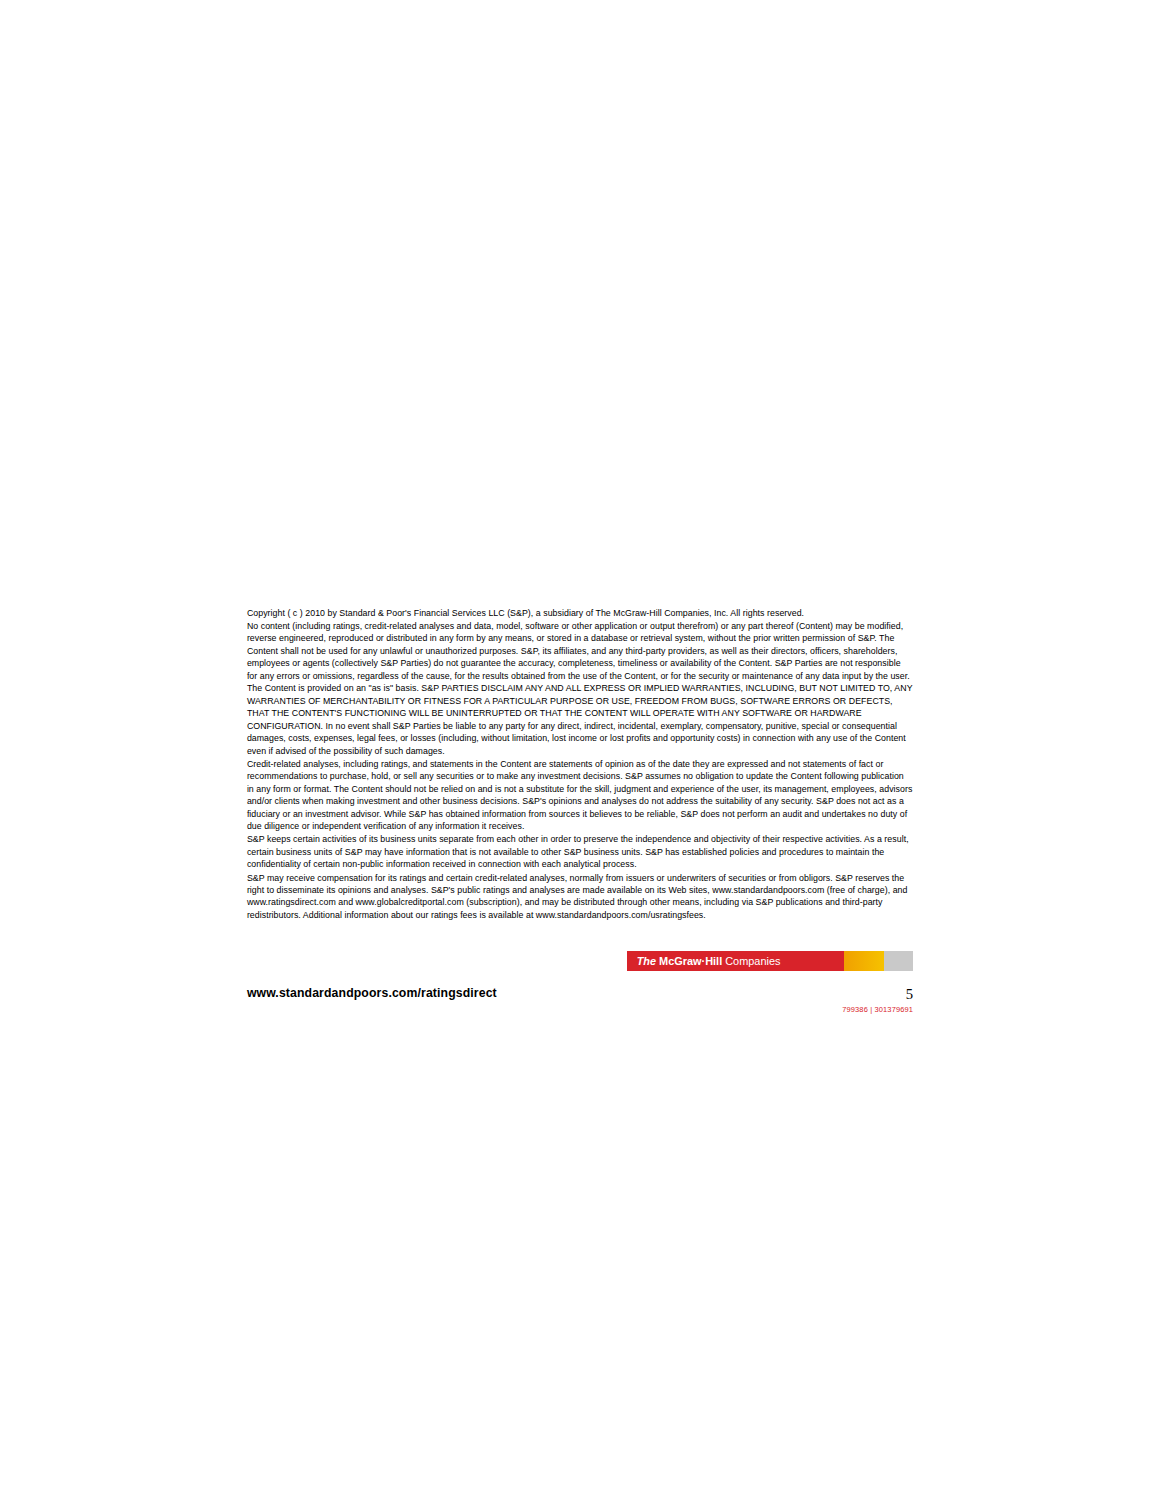Copyright ( c ) 2010 by Standard & Poor's Financial Services LLC (S&P), a subsidiary of The McGraw-Hill Companies, Inc. All rights reserved.
No content (including ratings, credit-related analyses and data, model, software or other application or output therefrom) or any part thereof (Content) may be modified, reverse engineered, reproduced or distributed in any form by any means, or stored in a database or retrieval system, without the prior written permission of S&P. The Content shall not be used for any unlawful or unauthorized purposes. S&P, its affiliates, and any third-party providers, as well as their directors, officers, shareholders, employees or agents (collectively S&P Parties) do not guarantee the accuracy, completeness, timeliness or availability of the Content. S&P Parties are not responsible for any errors or omissions, regardless of the cause, for the results obtained from the use of the Content, or for the security or maintenance of any data input by the user. The Content is provided on an "as is" basis. S&P PARTIES DISCLAIM ANY AND ALL EXPRESS OR IMPLIED WARRANTIES, INCLUDING, BUT NOT LIMITED TO, ANY WARRANTIES OF MERCHANTABILITY OR FITNESS FOR A PARTICULAR PURPOSE OR USE, FREEDOM FROM BUGS, SOFTWARE ERRORS OR DEFECTS, THAT THE CONTENT'S FUNCTIONING WILL BE UNINTERRUPTED OR THAT THE CONTENT WILL OPERATE WITH ANY SOFTWARE OR HARDWARE CONFIGURATION. In no event shall S&P Parties be liable to any party for any direct, indirect, incidental, exemplary, compensatory, punitive, special or consequential damages, costs, expenses, legal fees, or losses (including, without limitation, lost income or lost profits and opportunity costs) in connection with any use of the Content even if advised of the possibility of such damages.
Credit-related analyses, including ratings, and statements in the Content are statements of opinion as of the date they are expressed and not statements of fact or recommendations to purchase, hold, or sell any securities or to make any investment decisions. S&P assumes no obligation to update the Content following publication in any form or format. The Content should not be relied on and is not a substitute for the skill, judgment and experience of the user, its management, employees, advisors and/or clients when making investment and other business decisions. S&P's opinions and analyses do not address the suitability of any security. S&P does not act as a fiduciary or an investment advisor. While S&P has obtained information from sources it believes to be reliable, S&P does not perform an audit and undertakes no duty of due diligence or independent verification of any information it receives.
S&P keeps certain activities of its business units separate from each other in order to preserve the independence and objectivity of their respective activities. As a result, certain business units of S&P may have information that is not available to other S&P business units. S&P has established policies and procedures to maintain the confidentiality of certain non-public information received in connection with each analytical process.
S&P may receive compensation for its ratings and certain credit-related analyses, normally from issuers or underwriters of securities or from obligors. S&P reserves the right to disseminate its opinions and analyses. S&P's public ratings and analyses are made available on its Web sites, www.standardandpoors.com (free of charge), and www.ratingsdirect.com and www.globalcreditportal.com (subscription), and may be distributed through other means, including via S&P publications and third-party redistributors. Additional information about our ratings fees is available at www.standardandpoors.com/usratingsfees.
The McGraw·Hill Companies
www.standardandpoors.com/ratingsdirect
5
799386 | 301379691